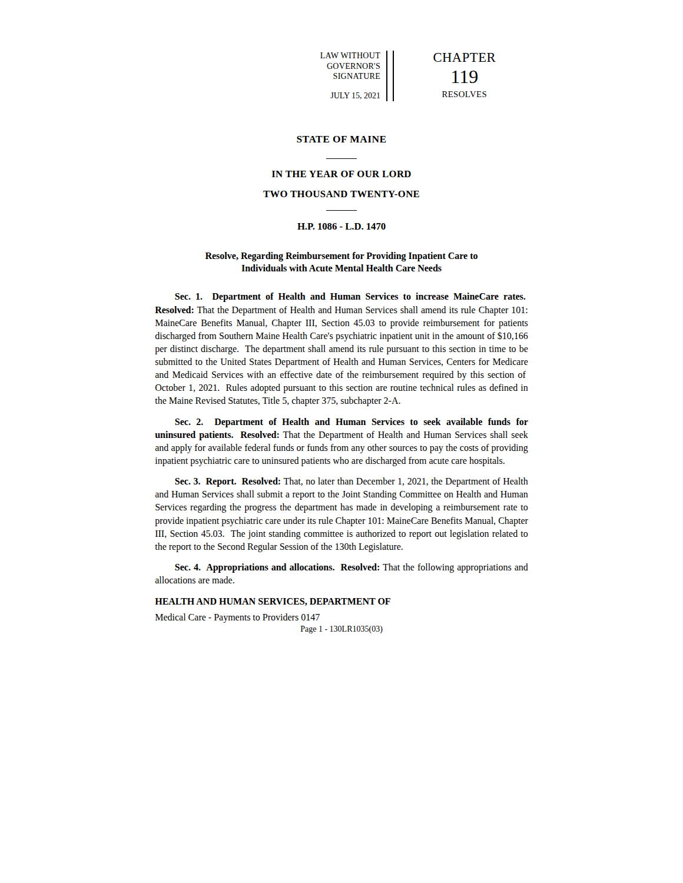LAW WITHOUT
GOVERNOR'S
SIGNATURE
JULY 15, 2021
CHAPTER
119
RESOLVES
STATE OF MAINE
IN THE YEAR OF OUR LORD
TWO THOUSAND TWENTY-ONE
H.P. 1086 - L.D. 1470
Resolve, Regarding Reimbursement for Providing Inpatient Care to Individuals with Acute Mental Health Care Needs
Sec. 1. Department of Health and Human Services to increase MaineCare rates. Resolved: That the Department of Health and Human Services shall amend its rule Chapter 101: MaineCare Benefits Manual, Chapter III, Section 45.03 to provide reimbursement for patients discharged from Southern Maine Health Care's psychiatric inpatient unit in the amount of $10,166 per distinct discharge. The department shall amend its rule pursuant to this section in time to be submitted to the United States Department of Health and Human Services, Centers for Medicare and Medicaid Services with an effective date of the reimbursement required by this section of October 1, 2021. Rules adopted pursuant to this section are routine technical rules as defined in the Maine Revised Statutes, Title 5, chapter 375, subchapter 2-A.
Sec. 2. Department of Health and Human Services to seek available funds for uninsured patients. Resolved: That the Department of Health and Human Services shall seek and apply for available federal funds or funds from any other sources to pay the costs of providing inpatient psychiatric care to uninsured patients who are discharged from acute care hospitals.
Sec. 3. Report. Resolved: That, no later than December 1, 2021, the Department of Health and Human Services shall submit a report to the Joint Standing Committee on Health and Human Services regarding the progress the department has made in developing a reimbursement rate to provide inpatient psychiatric care under its rule Chapter 101: MaineCare Benefits Manual, Chapter III, Section 45.03. The joint standing committee is authorized to report out legislation related to the report to the Second Regular Session of the 130th Legislature.
Sec. 4. Appropriations and allocations. Resolved: That the following appropriations and allocations are made.
HEALTH AND HUMAN SERVICES, DEPARTMENT OF
Medical Care - Payments to Providers 0147
Page 1 - 130LR1035(03)